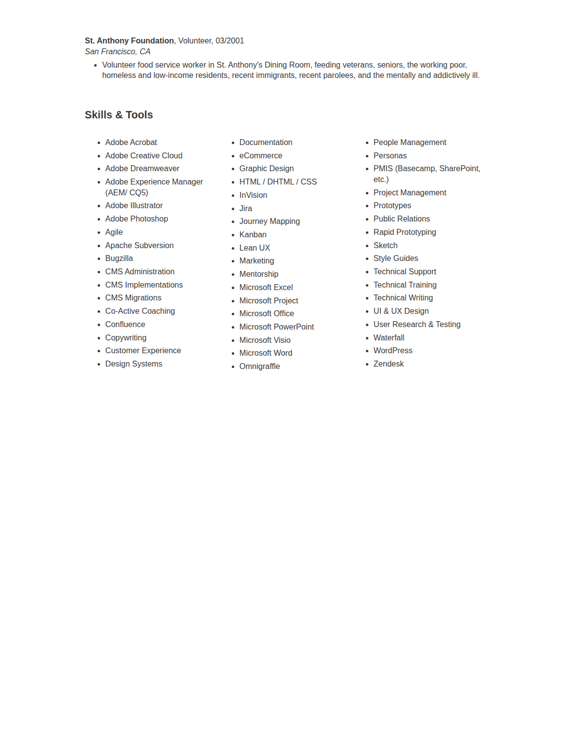St. Anthony Foundation, Volunteer, 03/2001
San Francisco, CA
Volunteer food service worker in St. Anthony's Dining Room, feeding veterans, seniors, the working poor, homeless and low-income residents, recent immigrants, recent parolees, and the mentally and addictively ill.
Skills & Tools
Adobe Acrobat
Adobe Creative Cloud
Adobe Dreamweaver
Adobe Experience Manager (AEM/ CQ5)
Adobe Illustrator
Adobe Photoshop
Agile
Apache Subversion
Bugzilla
CMS Administration
CMS Implementations
CMS Migrations
Co-Active Coaching
Confluence
Copywriting
Customer Experience
Design Systems
Documentation
eCommerce
Graphic Design
HTML / DHTML / CSS
InVision
Jira
Journey Mapping
Kanban
Lean UX
Marketing
Mentorship
Microsoft Excel
Microsoft Project
Microsoft Office
Microsoft PowerPoint
Microsoft Visio
Microsoft Word
Omnigraffle
People Management
Personas
PMIS (Basecamp, SharePoint, etc.)
Project Management
Prototypes
Public Relations
Rapid Prototyping
Sketch
Style Guides
Technical Support
Technical Training
Technical Writing
UI & UX Design
User Research & Testing
Waterfall
WordPress
Zendesk